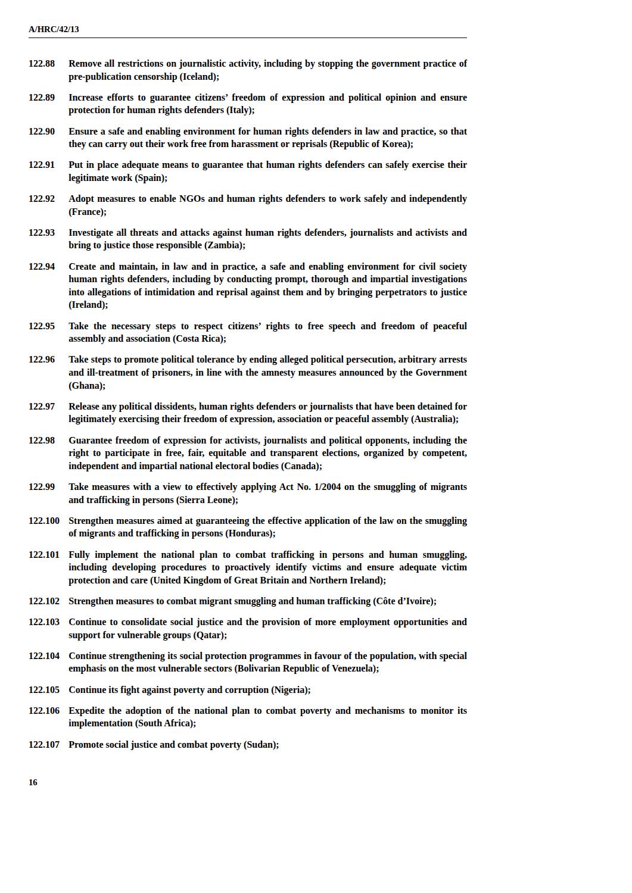A/HRC/42/13
122.88
Remove all restrictions on journalistic activity, including by stopping the government practice of pre-publication censorship (Iceland);
122.89
Increase efforts to guarantee citizens’ freedom of expression and political opinion and ensure protection for human rights defenders (Italy);
122.90
Ensure a safe and enabling environment for human rights defenders in law and practice, so that they can carry out their work free from harassment or reprisals (Republic of Korea);
122.91
Put in place adequate means to guarantee that human rights defenders can safely exercise their legitimate work (Spain);
122.92
Adopt measures to enable NGOs and human rights defenders to work safely and independently (France);
122.93
Investigate all threats and attacks against human rights defenders, journalists and activists and bring to justice those responsible (Zambia);
122.94
Create and maintain, in law and in practice, a safe and enabling environment for civil society human rights defenders, including by conducting prompt, thorough and impartial investigations into allegations of intimidation and reprisal against them and by bringing perpetrators to justice (Ireland);
122.95
Take the necessary steps to respect citizens’ rights to free speech and freedom of peaceful assembly and association (Costa Rica);
122.96
Take steps to promote political tolerance by ending alleged political persecution, arbitrary arrests and ill-treatment of prisoners, in line with the amnesty measures announced by the Government (Ghana);
122.97
Release any political dissidents, human rights defenders or journalists that have been detained for legitimately exercising their freedom of expression, association or peaceful assembly (Australia);
122.98
Guarantee freedom of expression for activists, journalists and political opponents, including the right to participate in free, fair, equitable and transparent elections, organized by competent, independent and impartial national electoral bodies (Canada);
122.99
Take measures with a view to effectively applying Act No. 1/2004 on the smuggling of migrants and trafficking in persons (Sierra Leone);
122.100
Strengthen measures aimed at guaranteeing the effective application of the law on the smuggling of migrants and trafficking in persons (Honduras);
122.101
Fully implement the national plan to combat trafficking in persons and human smuggling, including developing procedures to proactively identify victims and ensure adequate victim protection and care (United Kingdom of Great Britain and Northern Ireland);
122.102
Strengthen measures to combat migrant smuggling and human trafficking (Côte d’Ivoire);
122.103
Continue to consolidate social justice and the provision of more employment opportunities and support for vulnerable groups (Qatar);
122.104
Continue strengthening its social protection programmes in favour of the population, with special emphasis on the most vulnerable sectors (Bolivarian Republic of Venezuela);
122.105
Continue its fight against poverty and corruption (Nigeria);
122.106
Expedite the adoption of the national plan to combat poverty and mechanisms to monitor its implementation (South Africa);
122.107
Promote social justice and combat poverty (Sudan);
16